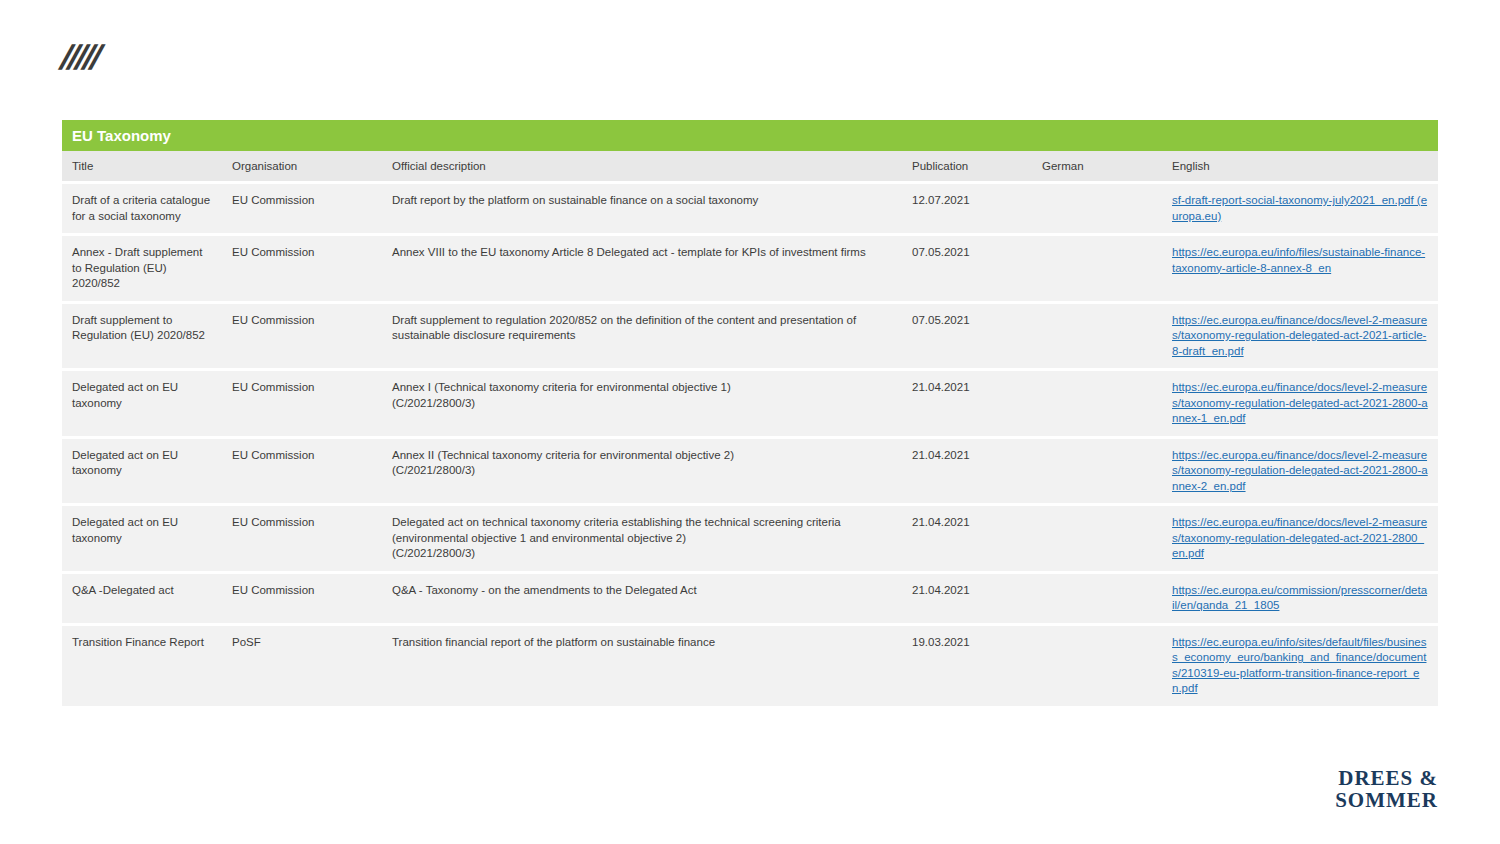/////
EU Taxonomy
| Title | Organisation | Official description | Publication | German | English |
| --- | --- | --- | --- | --- | --- |
| Draft of a criteria catalogue for a social taxonomy | EU Commission | Draft report by the platform on sustainable finance on a social taxonomy | 12.07.2021 | | sf-draft-report-social-taxonomy-july2021_en.pdf (europa.eu) |
| Annex - Draft supplement to Regulation (EU) 2020/852 | EU Commission | Annex VIII to the EU taxonomy Article 8 Delegated act - template for KPIs of investment firms | 07.05.2021 | | https://ec.europa.eu/info/files/sustainable-finance-taxonomy-article-8-annex-8_en |
| Draft supplement to Regulation (EU) 2020/852 | EU Commission | Draft supplement to regulation 2020/852 on the definition of the content and presentation of sustainable disclosure requirements | 07.05.2021 | | https://ec.europa.eu/finance/docs/level-2-measures/taxonomy-regulation-delegated-act-2021-article-8-draft_en.pdf |
| Delegated act on EU taxonomy | EU Commission | Annex I (Technical taxonomy criteria for environmental objective 1) (C/2021/2800/3) | 21.04.2021 | | https://ec.europa.eu/finance/docs/level-2-measures/taxonomy-regulation-delegated-act-2021-2800-annex-1_en.pdf |
| Delegated act on EU taxonomy | EU Commission | Annex II (Technical taxonomy criteria for environmental objective 2) (C/2021/2800/3) | 21.04.2021 | | https://ec.europa.eu/finance/docs/level-2-measures/taxonomy-regulation-delegated-act-2021-2800-annex-2_en.pdf |
| Delegated act on EU taxonomy | EU Commission | Delegated act on technical taxonomy criteria establishing the technical screening criteria (environmental objective 1 and environmental objective 2) (C/2021/2800/3) | 21.04.2021 | | https://ec.europa.eu/finance/docs/level-2-measures/taxonomy-regulation-delegated-act-2021-2800_en.pdf |
| Q&A -Delegated act | EU Commission | Q&A - Taxonomy - on the amendments to the Delegated Act | 21.04.2021 | | https://ec.europa.eu/commission/presscorner/detail/en/qanda_21_1805 |
| Transition Finance Report | PoSF | Transition financial report of the platform on sustainable finance | 19.03.2021 | | https://ec.europa.eu/info/sites/default/files/business_economy_euro/banking_and_finance/documents/210319-eu-platform-transition-finance-report_en.pdf |
DREES &
SOMMER